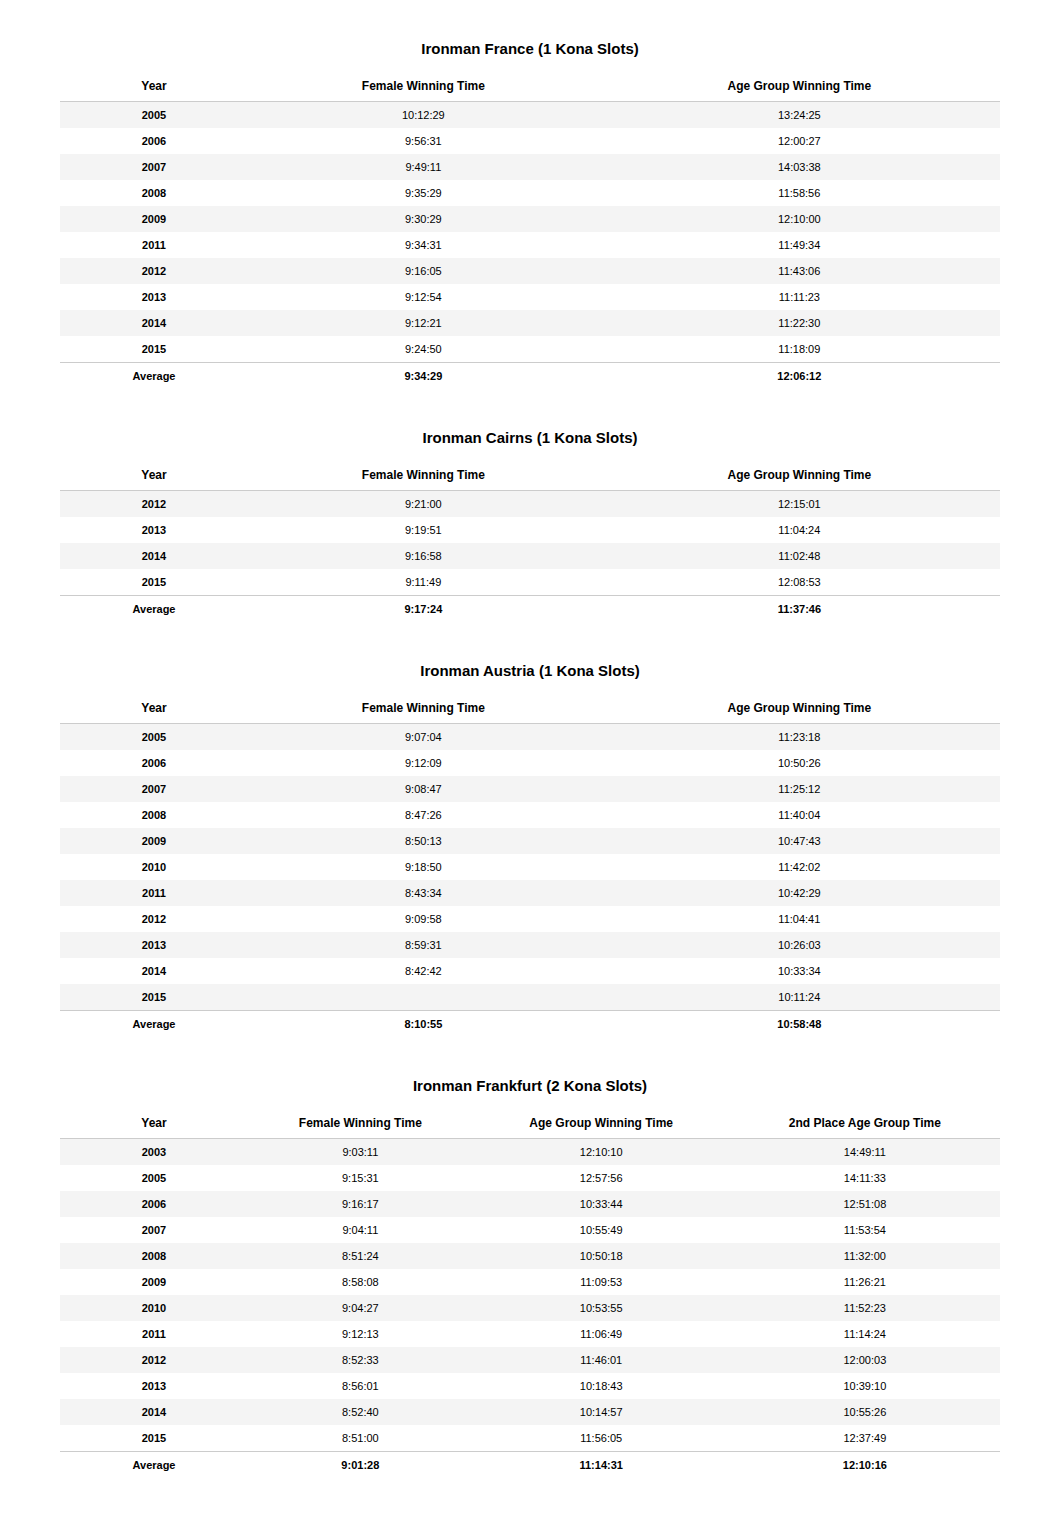Ironman France (1 Kona Slots)
| Year | Female Winning Time | Age Group Winning Time |
| --- | --- | --- |
| 2005 | 10:12:29 | 13:24:25 |
| 2006 | 9:56:31 | 12:00:27 |
| 2007 | 9:49:11 | 14:03:38 |
| 2008 | 9:35:29 | 11:58:56 |
| 2009 | 9:30:29 | 12:10:00 |
| 2011 | 9:34:31 | 11:49:34 |
| 2012 | 9:16:05 | 11:43:06 |
| 2013 | 9:12:54 | 11:11:23 |
| 2014 | 9:12:21 | 11:22:30 |
| 2015 | 9:24:50 | 11:18:09 |
| Average | 9:34:29 | 12:06:12 |
Ironman Cairns (1 Kona Slots)
| Year | Female Winning Time | Age Group Winning Time |
| --- | --- | --- |
| 2012 | 9:21:00 | 12:15:01 |
| 2013 | 9:19:51 | 11:04:24 |
| 2014 | 9:16:58 | 11:02:48 |
| 2015 | 9:11:49 | 12:08:53 |
| Average | 9:17:24 | 11:37:46 |
Ironman Austria (1 Kona Slots)
| Year | Female Winning Time | Age Group Winning Time |
| --- | --- | --- |
| 2005 | 9:07:04 | 11:23:18 |
| 2006 | 9:12:09 | 10:50:26 |
| 2007 | 9:08:47 | 11:25:12 |
| 2008 | 8:47:26 | 11:40:04 |
| 2009 | 8:50:13 | 10:47:43 |
| 2010 | 9:18:50 | 11:42:02 |
| 2011 | 8:43:34 | 10:42:29 |
| 2012 | 9:09:58 | 11:04:41 |
| 2013 | 8:59:31 | 10:26:03 |
| 2014 | 8:42:42 | 10:33:34 |
| 2015 | | 10:11:24 |
| Average | 8:10:55 | 10:58:48 |
Ironman Frankfurt (2 Kona Slots)
| Year | Female Winning Time | Age Group Winning Time | 2nd Place Age Group Time |
| --- | --- | --- | --- |
| 2003 | 9:03:11 | 12:10:10 | 14:49:11 |
| 2005 | 9:15:31 | 12:57:56 | 14:11:33 |
| 2006 | 9:16:17 | 10:33:44 | 12:51:08 |
| 2007 | 9:04:11 | 10:55:49 | 11:53:54 |
| 2008 | 8:51:24 | 10:50:18 | 11:32:00 |
| 2009 | 8:58:08 | 11:09:53 | 11:26:21 |
| 2010 | 9:04:27 | 10:53:55 | 11:52:23 |
| 2011 | 9:12:13 | 11:06:49 | 11:14:24 |
| 2012 | 8:52:33 | 11:46:01 | 12:00:03 |
| 2013 | 8:56:01 | 10:18:43 | 10:39:10 |
| 2014 | 8:52:40 | 10:14:57 | 10:55:26 |
| 2015 | 8:51:00 | 11:56:05 | 12:37:49 |
| Average | 9:01:28 | 11:14:31 | 12:10:16 |